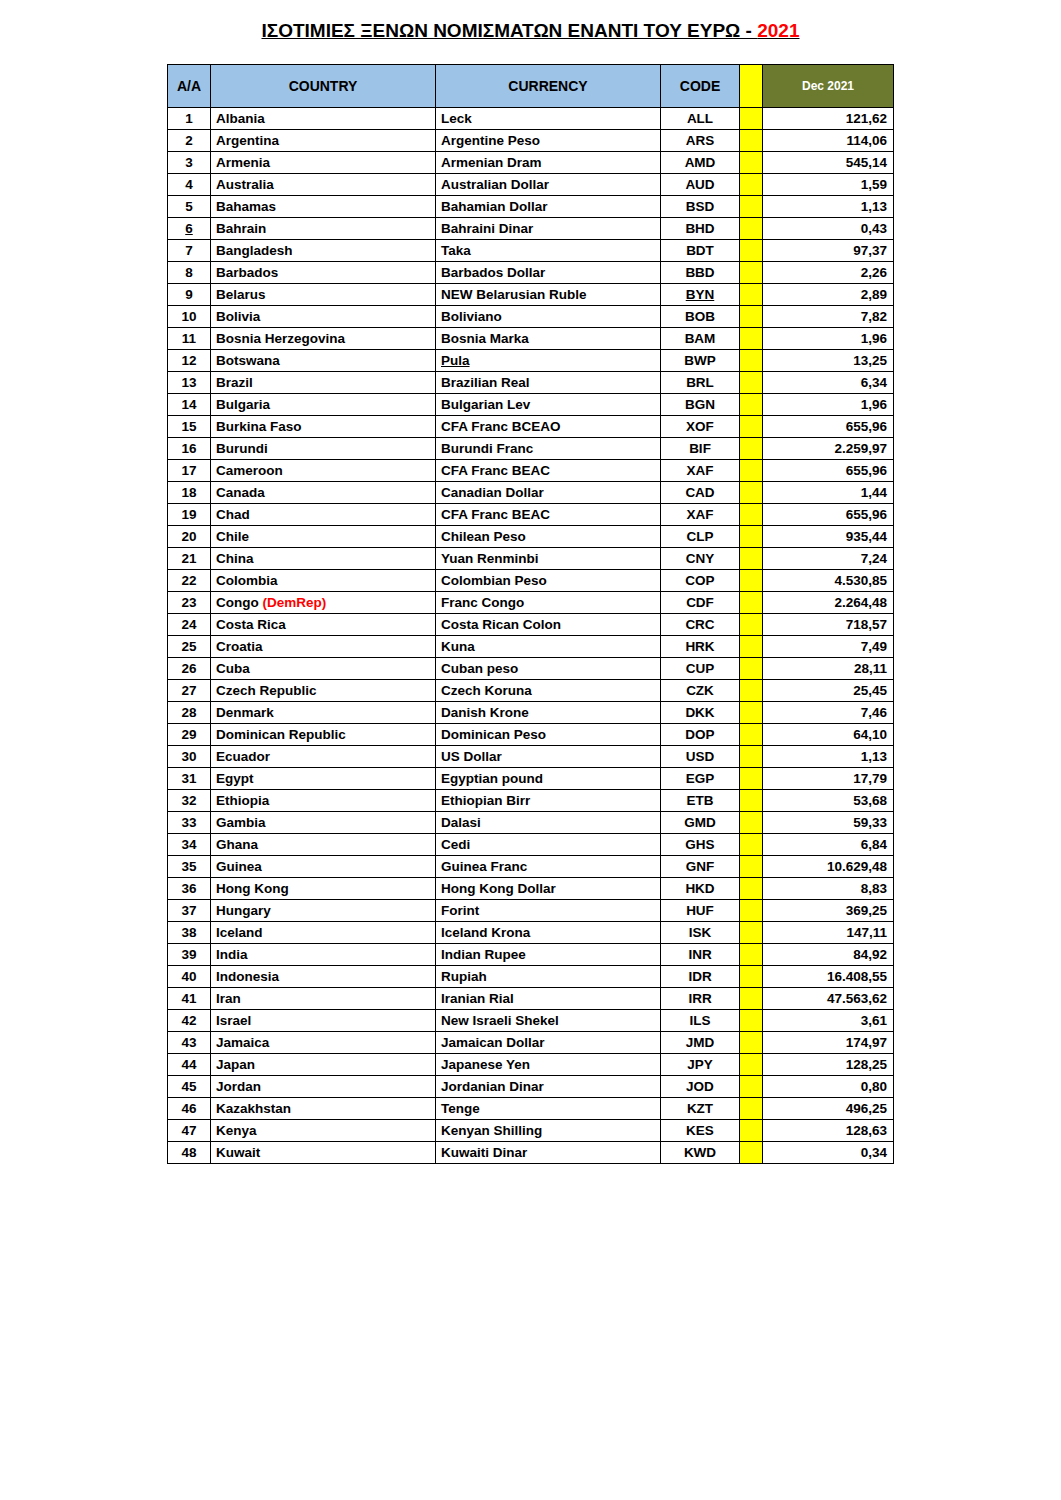ΙΣΟΤΙΜΙΕΣ ΞΕΝΩΝ ΝΟΜΙΣΜΑΤΩΝ ΕΝΑΝΤΙ ΤΟΥ ΕΥΡΩ - 2021
| A/A | COUNTRY | CURRENCY | CODE | | Dec 2021 |
| --- | --- | --- | --- | --- | --- |
| 1 | Albania | Leck | ALL | | 121,62 |
| 2 | Argentina | Argentine Peso | ARS | | 114,06 |
| 3 | Armenia | Armenian Dram | AMD | | 545,14 |
| 4 | Australia | Australian Dollar | AUD | | 1,59 |
| 5 | Bahamas | Bahamian Dollar | BSD | | 1,13 |
| 6 | Bahrain | Bahraini Dinar | BHD | | 0,43 |
| 7 | Bangladesh | Taka | BDT | | 97,37 |
| 8 | Barbados | Barbados Dollar | BBD | | 2,26 |
| 9 | Belarus | NEW Belarusian Ruble | BYN | | 2,89 |
| 10 | Bolivia | Boliviano | BOB | | 7,82 |
| 11 | Bosnia Herzegovina | Bosnia Marka | BAM | | 1,96 |
| 12 | Botswana | Pula | BWP | | 13,25 |
| 13 | Brazil | Brazilian Real | BRL | | 6,34 |
| 14 | Bulgaria | Bulgarian Lev | BGN | | 1,96 |
| 15 | Burkina Faso | CFA Franc BCEAO | XOF | | 655,96 |
| 16 | Burundi | Burundi Franc | BIF | | 2.259,97 |
| 17 | Cameroon | CFA Franc BEAC | XAF | | 655,96 |
| 18 | Canada | Canadian Dollar | CAD | | 1,44 |
| 19 | Chad | CFA Franc BEAC | XAF | | 655,96 |
| 20 | Chile | Chilean Peso | CLP | | 935,44 |
| 21 | China | Yuan Renminbi | CNY | | 7,24 |
| 22 | Colombia | Colombian Peso | COP | | 4.530,85 |
| 23 | Congo (DemRep) | Franc Congo | CDF | | 2.264,48 |
| 24 | Costa Rica | Costa Rican Colon | CRC | | 718,57 |
| 25 | Croatia | Kuna | HRK | | 7,49 |
| 26 | Cuba | Cuban peso | CUP | | 28,11 |
| 27 | Czech Republic | Czech Koruna | CZK | | 25,45 |
| 28 | Denmark | Danish Krone | DKK | | 7,46 |
| 29 | Dominican Republic | Dominican Peso | DOP | | 64,10 |
| 30 | Ecuador | US Dollar | USD | | 1,13 |
| 31 | Egypt | Egyptian pound | EGP | | 17,79 |
| 32 | Ethiopia | Ethiopian Birr | ETB | | 53,68 |
| 33 | Gambia | Dalasi | GMD | | 59,33 |
| 34 | Ghana | Cedi | GHS | | 6,84 |
| 35 | Guinea | Guinea Franc | GNF | | 10.629,48 |
| 36 | Hong Kong | Hong Kong Dollar | HKD | | 8,83 |
| 37 | Hungary | Forint | HUF | | 369,25 |
| 38 | Iceland | Iceland Krona | ISK | | 147,11 |
| 39 | India | Indian Rupee | INR | | 84,92 |
| 40 | Indonesia | Rupiah | IDR | | 16.408,55 |
| 41 | Iran | Iranian Rial | IRR | | 47.563,62 |
| 42 | Israel | New Israeli Shekel | ILS | | 3,61 |
| 43 | Jamaica | Jamaican Dollar | JMD | | 174,97 |
| 44 | Japan | Japanese Yen | JPY | | 128,25 |
| 45 | Jordan | Jordanian Dinar | JOD | | 0,80 |
| 46 | Kazakhstan | Tenge | KZT | | 496,25 |
| 47 | Kenya | Kenyan Shilling | KES | | 128,63 |
| 48 | Kuwait | Kuwaiti Dinar | KWD | | 0,34 |